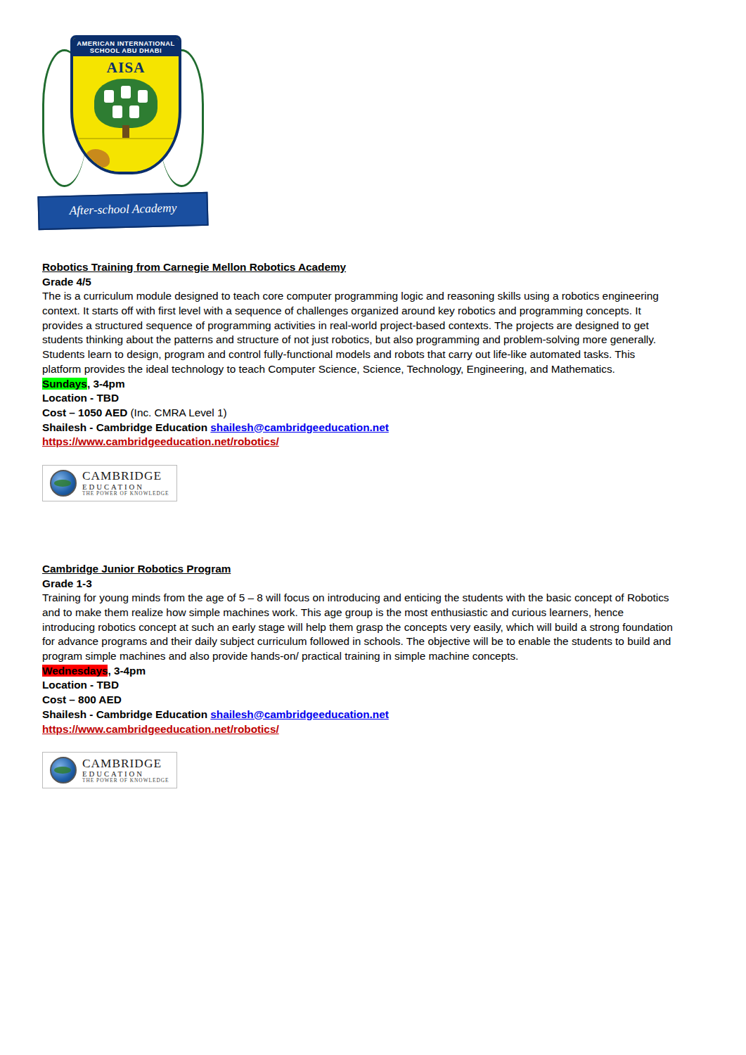AMERICAN INTERNATIONAL
SCHOOL ABU DHABI
AISA
After-school Academy
Robotics Training from Carnegie Mellon Robotics Academy
Grade 4/5
The is a curriculum module designed to teach core computer programming logic and reasoning skills using a robotics engineering context. It starts off with first level with a sequence of challenges organized around key robotics and programming concepts. It provides a structured sequence of programming activities in real-world project-based contexts. The projects are designed to get students thinking about the patterns and structure of not just robotics, but also programming and problem-solving more generally. Students learn to design, program and control fully-functional models and robots that carry out life-like automated tasks. This platform provides the ideal technology to teach Computer Science, Science, Technology, Engineering, and Mathematics.
Sundays, 3-4pm
Location - TBD
Cost – 1050 AED (Inc. CMRA Level 1)
Shailesh - Cambridge Education shailesh@cambridgeeducation.net
https://www.cambridgeeducation.net/robotics/
CAMBRIDGE
EDUCATION
THE POWER OF KNOWLEDGE
Cambridge Junior Robotics Program
Grade 1-3
Training for young minds from the age of 5 – 8 will focus on introducing and enticing the students with the basic concept of Robotics and to make them realize how simple machines work. This age group is the most enthusiastic and curious learners, hence introducing robotics concept at such an early stage will help them grasp the concepts very easily, which will build a strong foundation for advance programs and their daily subject curriculum followed in schools. The objective will be to enable the students to build and program simple machines and also provide hands-on/ practical training in simple machine concepts.
Wednesdays, 3-4pm
Location - TBD
Cost – 800 AED
Shailesh - Cambridge Education shailesh@cambridgeeducation.net
https://www.cambridgeeducation.net/robotics/
CAMBRIDGE
EDUCATION
THE POWER OF KNOWLEDGE